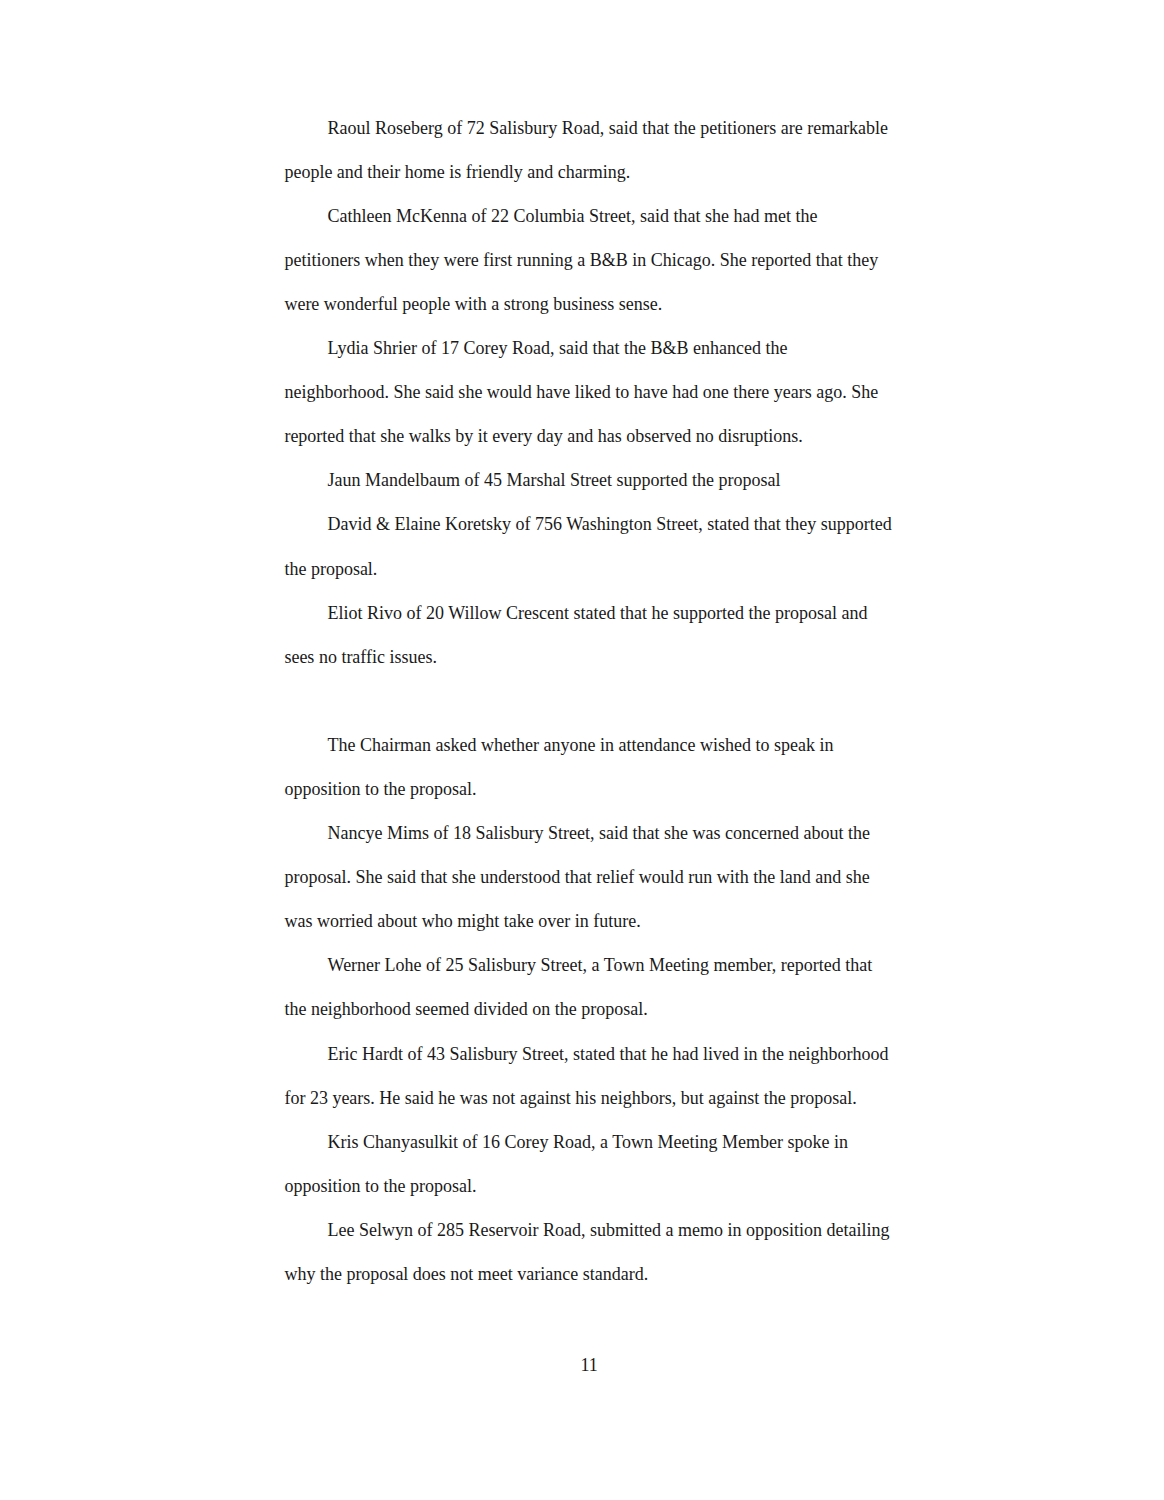Raoul Roseberg of 72 Salisbury Road, said that the petitioners are remarkable people and their home is friendly and charming.
Cathleen McKenna of 22 Columbia Street, said that she had met the petitioners when they were first running a B&B in Chicago. She reported that they were wonderful people with a strong business sense.
Lydia Shrier of 17 Corey Road, said that the B&B enhanced the neighborhood. She said she would have liked to have had one there years ago. She reported that she walks by it every day and has observed no disruptions.
Jaun Mandelbaum of 45 Marshal Street supported the proposal
David & Elaine Koretsky of 756 Washington Street, stated that they supported the proposal.
Eliot Rivo of 20 Willow Crescent stated that he supported the proposal and sees no traffic issues.
The Chairman asked whether anyone in attendance wished to speak in opposition to the proposal.
Nancye Mims of 18 Salisbury Street, said that she was concerned about the proposal. She said that she understood that relief would run with the land and she was worried about who might take over in future.
Werner Lohe of 25 Salisbury Street, a Town Meeting member, reported that the neighborhood seemed divided on the proposal.
Eric Hardt of 43 Salisbury Street, stated that he had lived in the neighborhood for 23 years. He said he was not against his neighbors, but against the proposal.
Kris Chanyasulkit of 16 Corey Road, a Town Meeting Member spoke in opposition to the proposal.
Lee Selwyn of 285 Reservoir Road, submitted a memo in opposition detailing why the proposal does not meet variance standard.
11